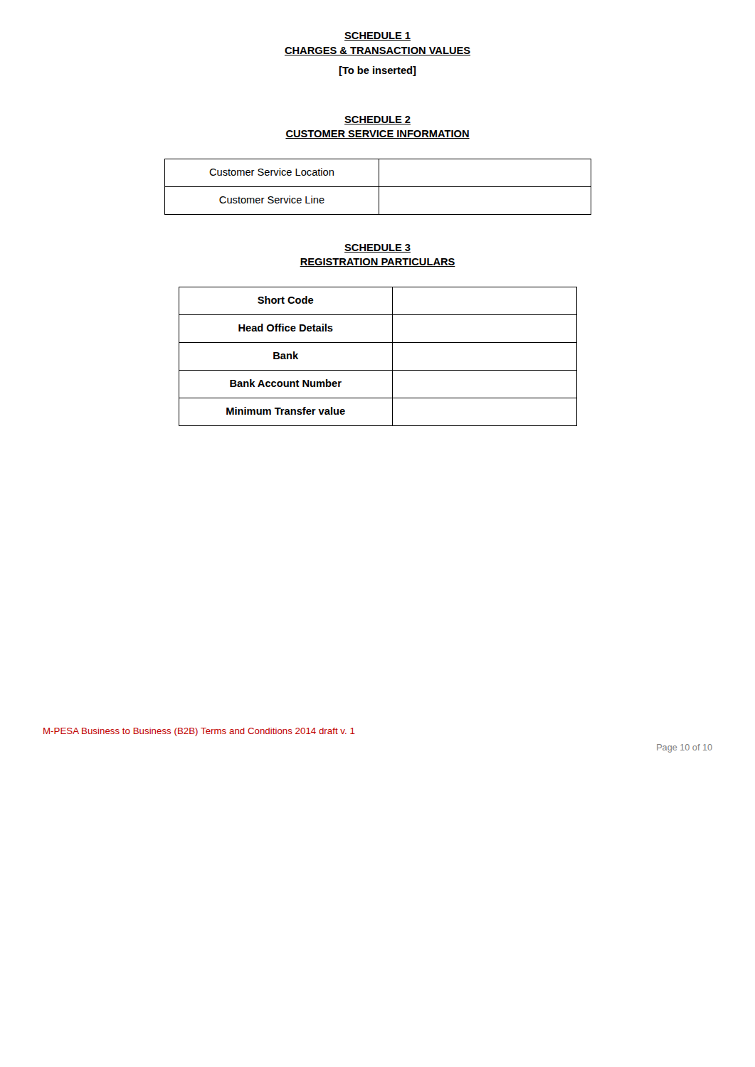SCHEDULE 1
CHARGES & TRANSACTION VALUES
[To be inserted]
SCHEDULE 2
CUSTOMER SERVICE INFORMATION
| Customer Service Location | |
| Customer Service Line | |
SCHEDULE 3
REGISTRATION PARTICULARS
| Short Code | |
| Head Office Details | |
| Bank | |
| Bank Account Number | |
| Minimum Transfer value | |
M-PESA Business to Business (B2B) Terms and Conditions 2014 draft v. 1
Page 10 of 10